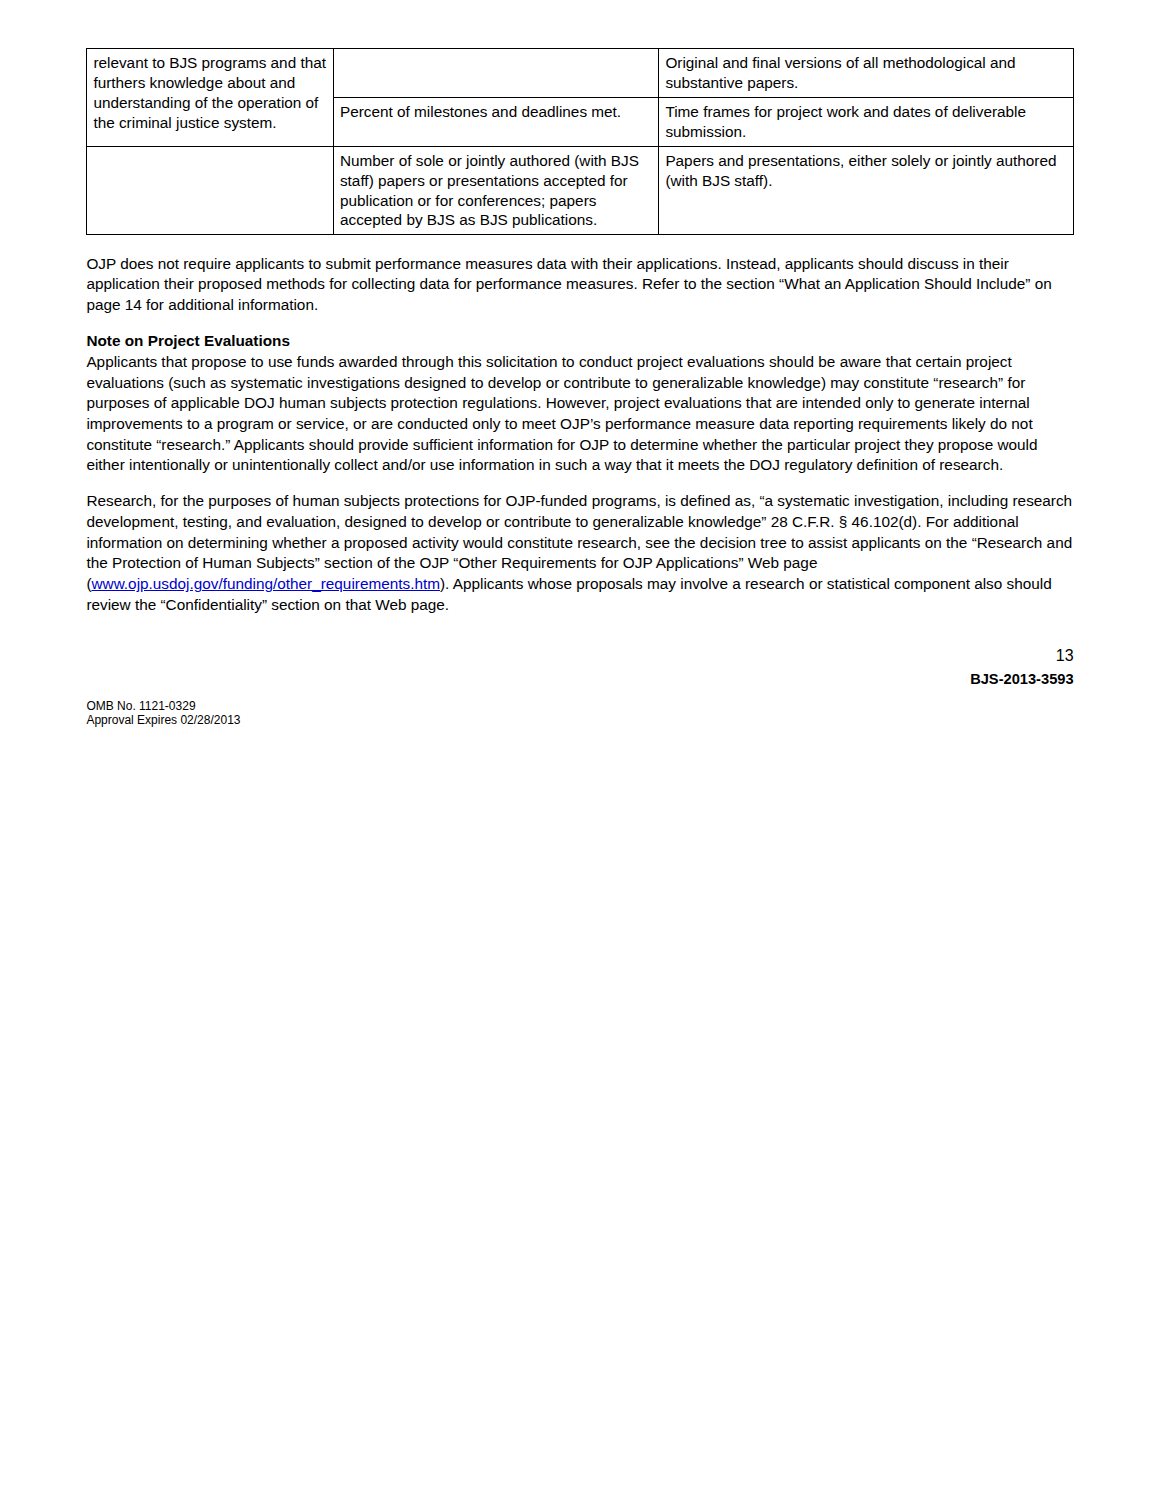| relevant to BJS programs and that furthers knowledge about and understanding of the operation of the criminal justice system. | | Original and final versions of all methodological and substantive papers. |
| Percent of milestones and deadlines met. | Time frames for project work and dates of deliverable submission. |
| | Number of sole or jointly authored (with BJS staff) papers or presentations accepted for publication or for conferences; papers accepted by BJS as BJS publications. | Papers and presentations, either solely or jointly authored (with BJS staff). |
OJP does not require applicants to submit performance measures data with their applications. Instead, applicants should discuss in their application their proposed methods for collecting data for performance measures. Refer to the section “What an Application Should Include” on page 14 for additional information.
Note on Project Evaluations
Applicants that propose to use funds awarded through this solicitation to conduct project evaluations should be aware that certain project evaluations (such as systematic investigations designed to develop or contribute to generalizable knowledge) may constitute “research” for purposes of applicable DOJ human subjects protection regulations. However, project evaluations that are intended only to generate internal improvements to a program or service, or are conducted only to meet OJP’s performance measure data reporting requirements likely do not constitute “research.” Applicants should provide sufficient information for OJP to determine whether the particular project they propose would either intentionally or unintentionally collect and/or use information in such a way that it meets the DOJ regulatory definition of research.
Research, for the purposes of human subjects protections for OJP-funded programs, is defined as, “a systematic investigation, including research development, testing, and evaluation, designed to develop or contribute to generalizable knowledge” 28 C.F.R. § 46.102(d). For additional information on determining whether a proposed activity would constitute research, see the decision tree to assist applicants on the “Research and the Protection of Human Subjects” section of the OJP “Other Requirements for OJP Applications” Web page (www.ojp.usdoj.gov/funding/other_requirements.htm). Applicants whose proposals may involve a research or statistical component also should review the “Confidentiality” section on that Web page.
13
BJS-2013-3593
OMB No. 1121-0329
Approval Expires 02/28/2013